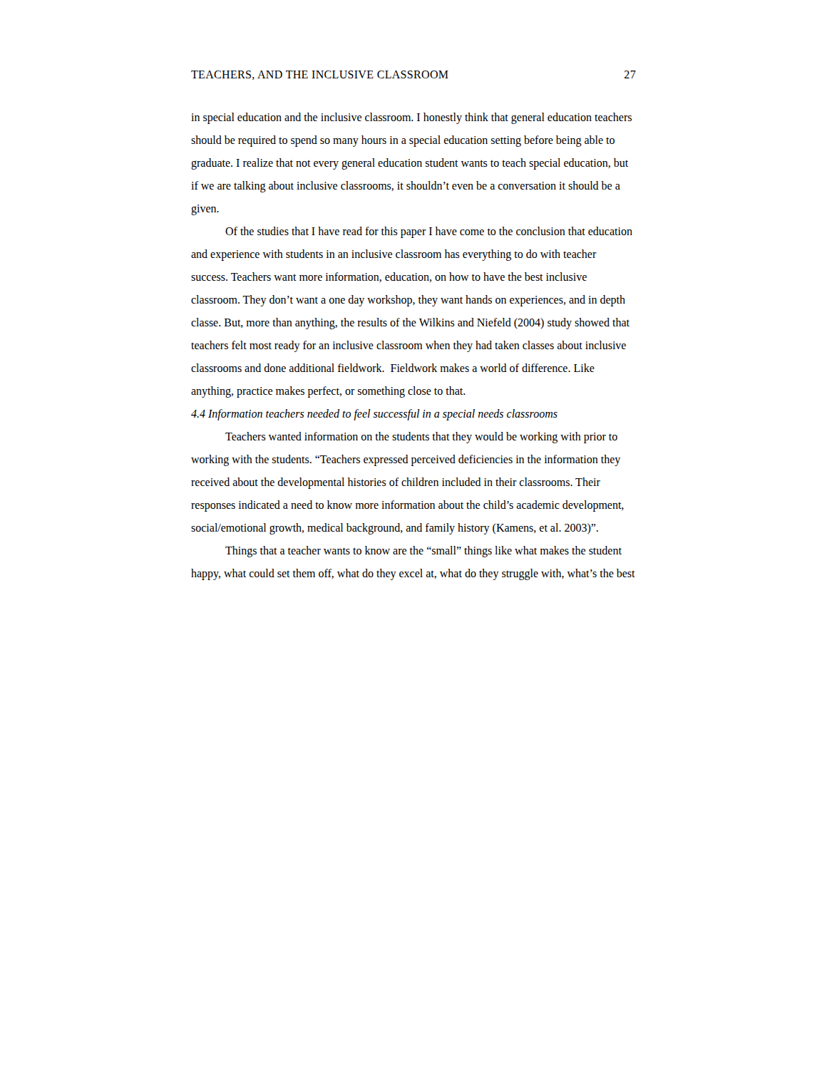Teachers, and the Inclusive Classroom 27
in special education and the inclusive classroom. I honestly think that general education teachers should be required to spend so many hours in a special education setting before being able to graduate. I realize that not every general education student wants to teach special education, but if we are talking about inclusive classrooms, it shouldn’t even be a conversation it should be a given.
Of the studies that I have read for this paper I have come to the conclusion that education and experience with students in an inclusive classroom has everything to do with teacher success. Teachers want more information, education, on how to have the best inclusive classroom. They don’t want a one day workshop, they want hands on experiences, and in depth classe. But, more than anything, the results of the Wilkins and Niefeld (2004) study showed that teachers felt most ready for an inclusive classroom when they had taken classes about inclusive classrooms and done additional fieldwork. Fieldwork makes a world of difference. Like anything, practice makes perfect, or something close to that.
4.4 Information teachers needed to feel successful in a special needs classrooms
Teachers wanted information on the students that they would be working with prior to working with the students. “Teachers expressed perceived deficiencies in the information they received about the developmental histories of children included in their classrooms. Their responses indicated a need to know more information about the child’s academic development, social/emotional growth, medical background, and family history (Kamens, et al. 2003)”.
Things that a teacher wants to know are the “small” things like what makes the student happy, what could set them off, what do they excel at, what do they struggle with, what’s the best